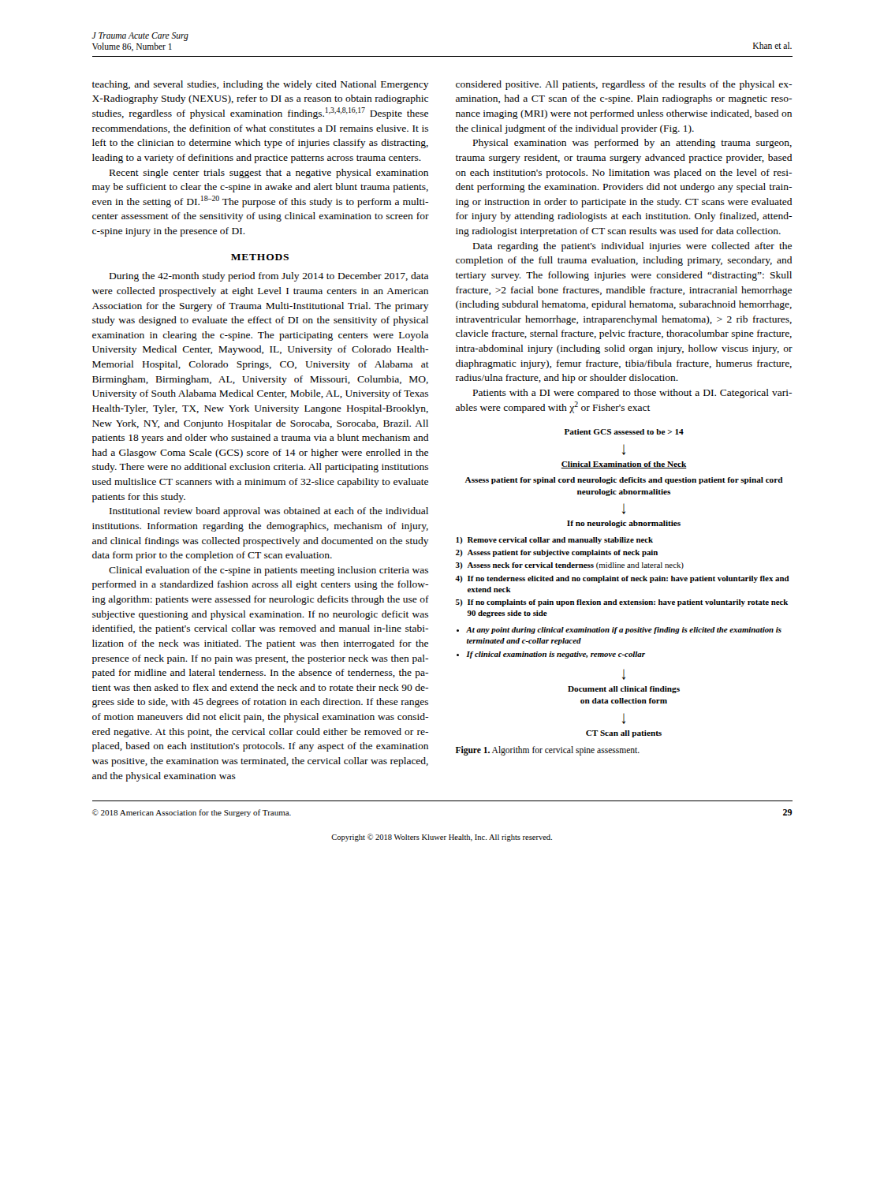J Trauma Acute Care Surg
Volume 86, Number 1
Khan et al.
teaching, and several studies, including the widely cited National Emergency X-Radiography Study (NEXUS), refer to DI as a reason to obtain radiographic studies, regardless of physical examination findings.1,3,4,8,16,17 Despite these recommendations, the definition of what constitutes a DI remains elusive. It is left to the clinician to determine which type of injuries classify as distracting, leading to a variety of definitions and practice patterns across trauma centers.
Recent single center trials suggest that a negative physical examination may be sufficient to clear the c-spine in awake and alert blunt trauma patients, even in the setting of DI.18–20 The purpose of this study is to perform a multicenter assessment of the sensitivity of using clinical examination to screen for c-spine injury in the presence of DI.
METHODS
During the 42-month study period from July 2014 to December 2017, data were collected prospectively at eight Level I trauma centers in an American Association for the Surgery of Trauma Multi-Institutional Trial. The primary study was designed to evaluate the effect of DI on the sensitivity of physical examination in clearing the c-spine. The participating centers were Loyola University Medical Center, Maywood, IL, University of Colorado Health-Memorial Hospital, Colorado Springs, CO, University of Alabama at Birmingham, Birmingham, AL, University of Missouri, Columbia, MO, University of South Alabama Medical Center, Mobile, AL, University of Texas Health-Tyler, Tyler, TX, New York University Langone Hospital-Brooklyn, New York, NY, and Conjunto Hospitalar de Sorocaba, Sorocaba, Brazil. All patients 18 years and older who sustained a trauma via a blunt mechanism and had a Glasgow Coma Scale (GCS) score of 14 or higher were enrolled in the study. There were no additional exclusion criteria. All participating institutions used multislice CT scanners with a minimum of 32-slice capability to evaluate patients for this study.
Institutional review board approval was obtained at each of the individual institutions. Information regarding the demographics, mechanism of injury, and clinical findings was collected prospectively and documented on the study data form prior to the completion of CT scan evaluation.
Clinical evaluation of the c-spine in patients meeting inclusion criteria was performed in a standardized fashion across all eight centers using the following algorithm: patients were assessed for neurologic deficits through the use of subjective questioning and physical examination. If no neurologic deficit was identified, the patient's cervical collar was removed and manual in-line stabilization of the neck was initiated. The patient was then interrogated for the presence of neck pain. If no pain was present, the posterior neck was then palpated for midline and lateral tenderness. In the absence of tenderness, the patient was then asked to flex and extend the neck and to rotate their neck 90 degrees side to side, with 45 degrees of rotation in each direction. If these ranges of motion maneuvers did not elicit pain, the physical examination was considered negative. At this point, the cervical collar could either be removed or replaced, based on each institution's protocols. If any aspect of the examination was positive, the examination was terminated, the cervical collar was replaced, and the physical examination was
considered positive. All patients, regardless of the results of the physical examination, had a CT scan of the c-spine. Plain radiographs or magnetic resonance imaging (MRI) were not performed unless otherwise indicated, based on the clinical judgment of the individual provider (Fig. 1).
Physical examination was performed by an attending trauma surgeon, trauma surgery resident, or trauma surgery advanced practice provider, based on each institution's protocols. No limitation was placed on the level of resident performing the examination. Providers did not undergo any special training or instruction in order to participate in the study. CT scans were evaluated for injury by attending radiologists at each institution. Only finalized, attending radiologist interpretation of CT scan results was used for data collection.
Data regarding the patient's individual injuries were collected after the completion of the full trauma evaluation, including primary, secondary, and tertiary survey. The following injuries were considered “distracting”: Skull fracture, >2 facial bone fractures, mandible fracture, intracranial hemorrhage (including subdural hematoma, epidural hematoma, subarachnoid hemorrhage, intraventricular hemorrhage, intraparenchymal hematoma), > 2 rib fractures, clavicle fracture, sternal fracture, pelvic fracture, thoracolumbar spine fracture, intra-abdominal injury (including solid organ injury, hollow viscus injury, or diaphragmatic injury), femur fracture, tibia/fibula fracture, humerus fracture, radius/ulna fracture, and hip or shoulder dislocation.
Patients with a DI were compared to those without a DI. Categorical variables were compared with χ2 or Fisher's exact
Patient GCS assessed to be > 14
↓
Clinical Examination of the Neck
Assess patient for spinal cord neurologic deficits and question patient for spinal cord neurologic abnormalities
↓
If no neurologic abnormalities
1) Remove cervical collar and manually stabilize neck
2) Assess patient for subjective complaints of neck pain
3) Assess neck for cervical tenderness (midline and lateral neck)
4) If no tenderness elicited and no complaint of neck pain: have patient voluntarily flex and extend neck
5) If no complaints of pain upon flexion and extension: have patient voluntarily rotate neck 90 degrees side to side
At any point during clinical examination if a positive finding is elicited the examination is terminated and c-collar replaced
If clinical examination is negative, remove c-collar
↓
Document all clinical findings
on data collection form
↓
CT Scan all patients
Figure 1. Algorithm for cervical spine assessment.
© 2018 American Association for the Surgery of Trauma.
29
Copyright © 2018 Wolters Kluwer Health, Inc. All rights reserved.